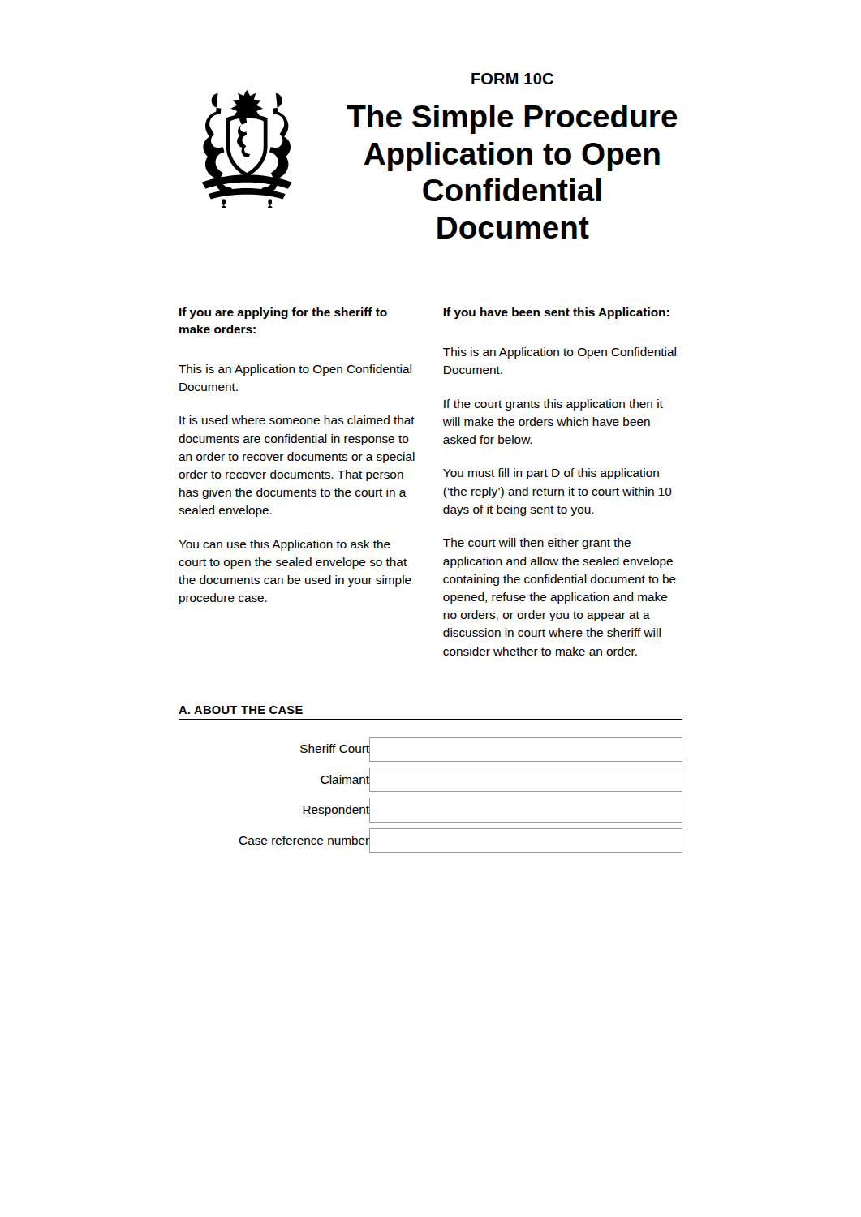FORM 10C
The Simple Procedure
Application to Open
Confidential Document
If you are applying for the sheriff to make orders:
This is an Application to Open Confidential Document.
It is used where someone has claimed that documents are confidential in response to an order to recover documents or a special order to recover documents. That person has given the documents to the court in a sealed envelope.
You can use this Application to ask the court to open the sealed envelope so that the documents can be used in your simple procedure case.
If you have been sent this Application:
This is an Application to Open Confidential Document.
If the court grants this application then it will make the orders which have been asked for below.
You must fill in part D of this application (‘the reply’) and return it to court within 10 days of it being sent to you.
The court will then either grant the application and allow the sealed envelope containing the confidential document to be opened, refuse the application and make no orders, or order you to appear at a discussion in court where the sheriff will consider whether to make an order.
A. ABOUT THE CASE
| Sheriff Court | |
| Claimant | |
| Respondent | |
| Case reference number | |